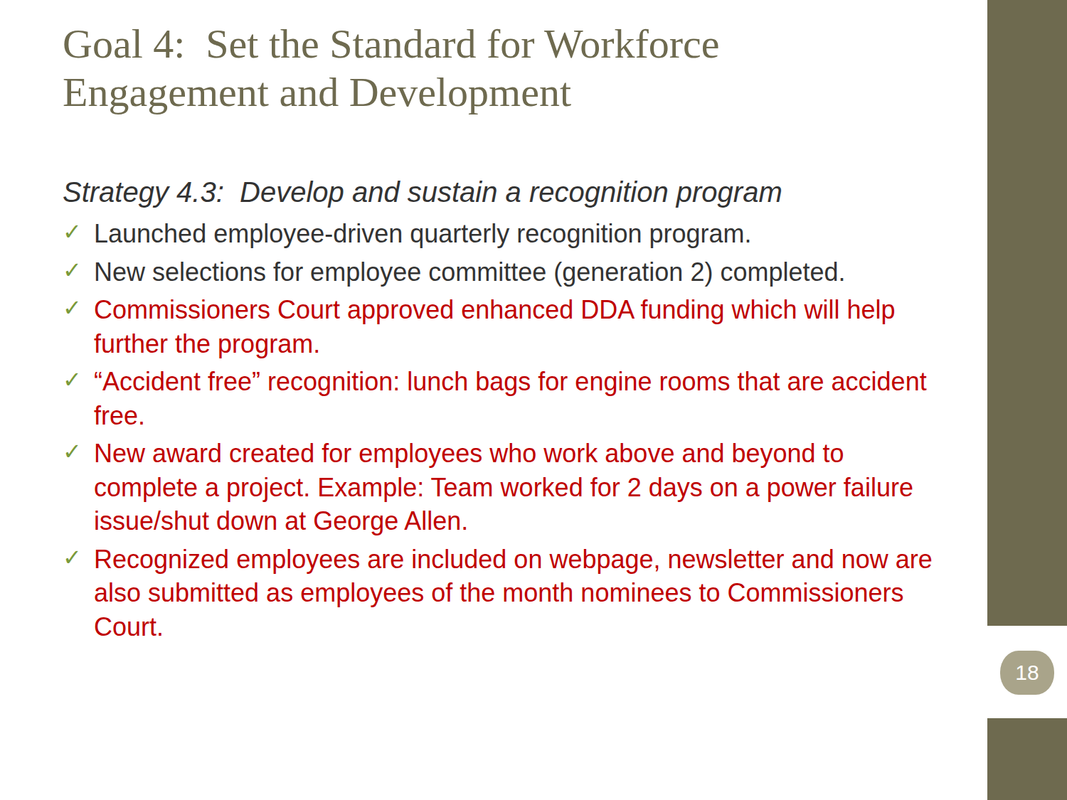18
Goal 4: Set the Standard for Workforce Engagement and Development
Strategy 4.3: Develop and sustain a recognition program
Launched employee-driven quarterly recognition program.
New selections for employee committee (generation 2) completed.
Commissioners Court approved enhanced DDA funding which will help further the program.
“Accident free” recognition: lunch bags for engine rooms that are accident free.
New award created for employees who work above and beyond to complete a project. Example: Team worked for 2 days on a power failure issue/shut down at George Allen.
Recognized employees are included on webpage, newsletter and now are also submitted as employees of the month nominees to Commissioners Court.